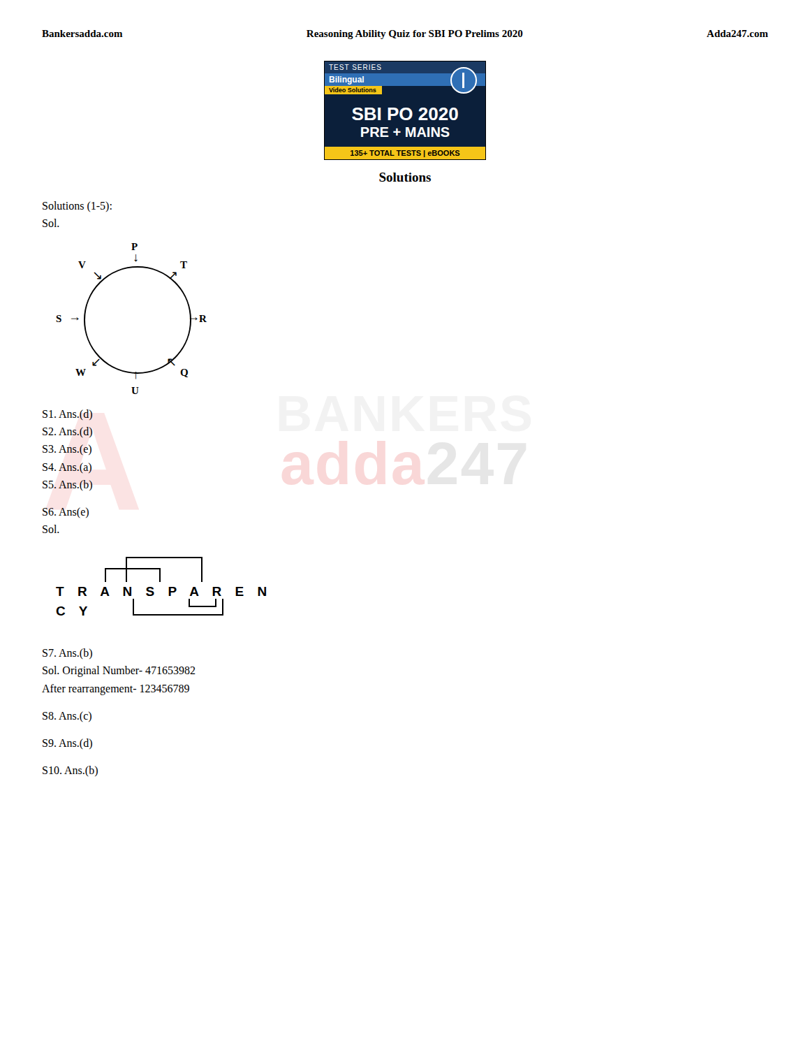Bankersadda.com
Reasoning Ability Quiz for SBI PO Prelims 2020
Adda247.com
TEST SERIES
Bilingual
Video Solutions
SBI PO 2020
PRE + MAINS
135+ TOTAL TESTS | eBOOKS
Solutions
A
BANKERS
adda 247
Solutions (1-5):
Sol.
P ↓ T ↗ V ↘ S → R → W ↙ Q ↖ U ↑
S1. Ans.(d)
S2. Ans.(d)
S3. Ans.(e)
S4. Ans.(a)
S5. Ans.(b)
S6. Ans(e)
Sol.
T R A N S P A R E N C Y
S7. Ans.(b)
Sol. Original Number- 471653982
After rearrangement- 123456789
S8. Ans.(c)
S9. Ans.(d)
S10. Ans.(b)